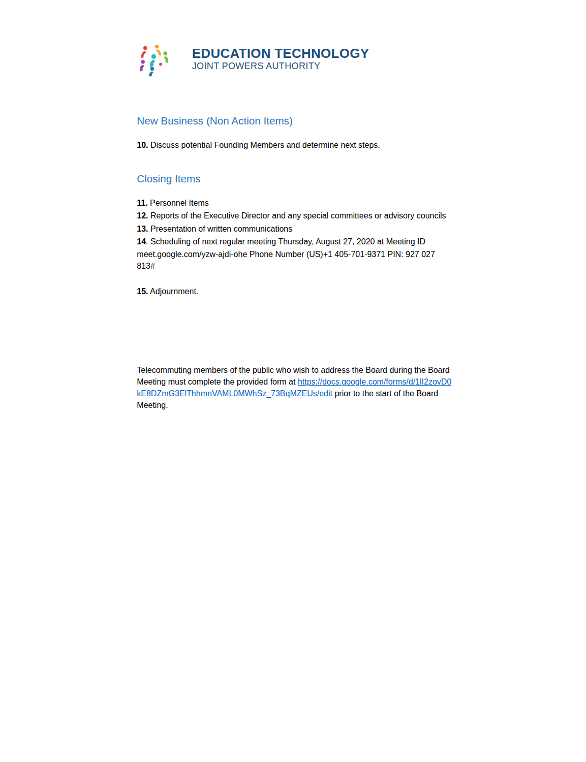EDUCATION TECHNOLOGY
JOINT POWERS AUTHORITY
New Business (Non Action Items)
10. Discuss potential Founding Members and determine next steps.
Closing Items
11. Personnel Items
12. Reports of the Executive Director and any special committees or advisory councils
13. Presentation of written communications
14. Scheduling of next regular meeting Thursday, August 27, 2020 at Meeting ID
meet.google.com/yzw-ajdi-ohe Phone Number (US)+1 405-701-9371 PIN: 927 027 813#
15. Adjournment.
Telecommuting members of the public who wish to address the Board during the Board Meeting must complete the provided form at https://docs.google.com/forms/d/1lI2zovD0kE8DZmG3ElThhmnVAML0MWhSz_73BqMZEUs/edit prior to the start of the Board Meeting.